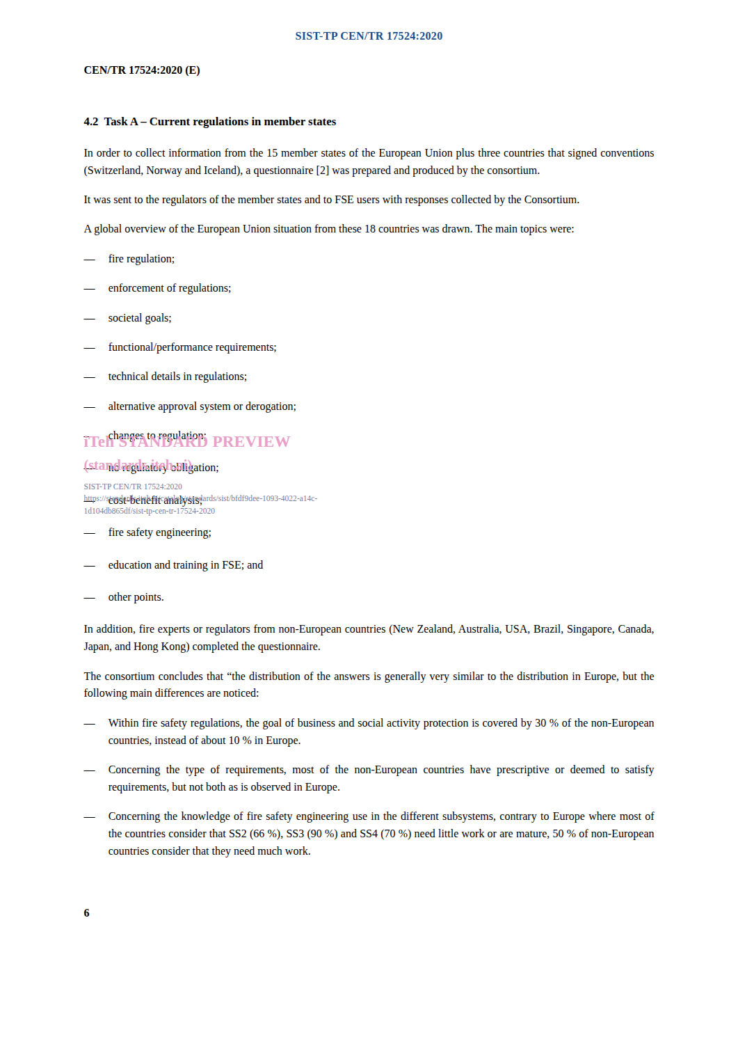SIST-TP CEN/TR 17524:2020
CEN/TR 17524:2020 (E)
4.2 Task A – Current regulations in member states
In order to collect information from the 15 member states of the European Union plus three countries that signed conventions (Switzerland, Norway and Iceland), a questionnaire [2] was prepared and produced by the consortium.
It was sent to the regulators of the member states and to FSE users with responses collected by the Consortium.
A global overview of the European Union situation from these 18 countries was drawn. The main topics were:
fire regulation;
enforcement of regulations;
societal goals;
functional/performance requirements;
technical details in regulations;
alternative approval system or derogation;
changes to regulation;
no regulatory obligation;
cost-benefit analysis;
fire safety engineering;
education and training in FSE; and
other points.
iTeh STANDARD PREVIEW
(standards.iteh.ai)
SIST-TP CEN/TR 17524:2020
https://standards.iteh.ai/catalog/standards/sist/bfdf9dee-1093-4022-a14c-
1d104db865df/sist-tp-cen-tr-17524-2020
In addition, fire experts or regulators from non-European countries (New Zealand, Australia, USA, Brazil, Singapore, Canada, Japan, and Hong Kong) completed the questionnaire.
The consortium concludes that “the distribution of the answers is generally very similar to the distribution in Europe, but the following main differences are noticed:
Within fire safety regulations, the goal of business and social activity protection is covered by 30 % of the non-European countries, instead of about 10 % in Europe.
Concerning the type of requirements, most of the non-European countries have prescriptive or deemed to satisfy requirements, but not both as is observed in Europe.
Concerning the knowledge of fire safety engineering use in the different subsystems, contrary to Europe where most of the countries consider that SS2 (66 %), SS3 (90 %) and SS4 (70 %) need little work or are mature, 50 % of non-European countries consider that they need much work.
6